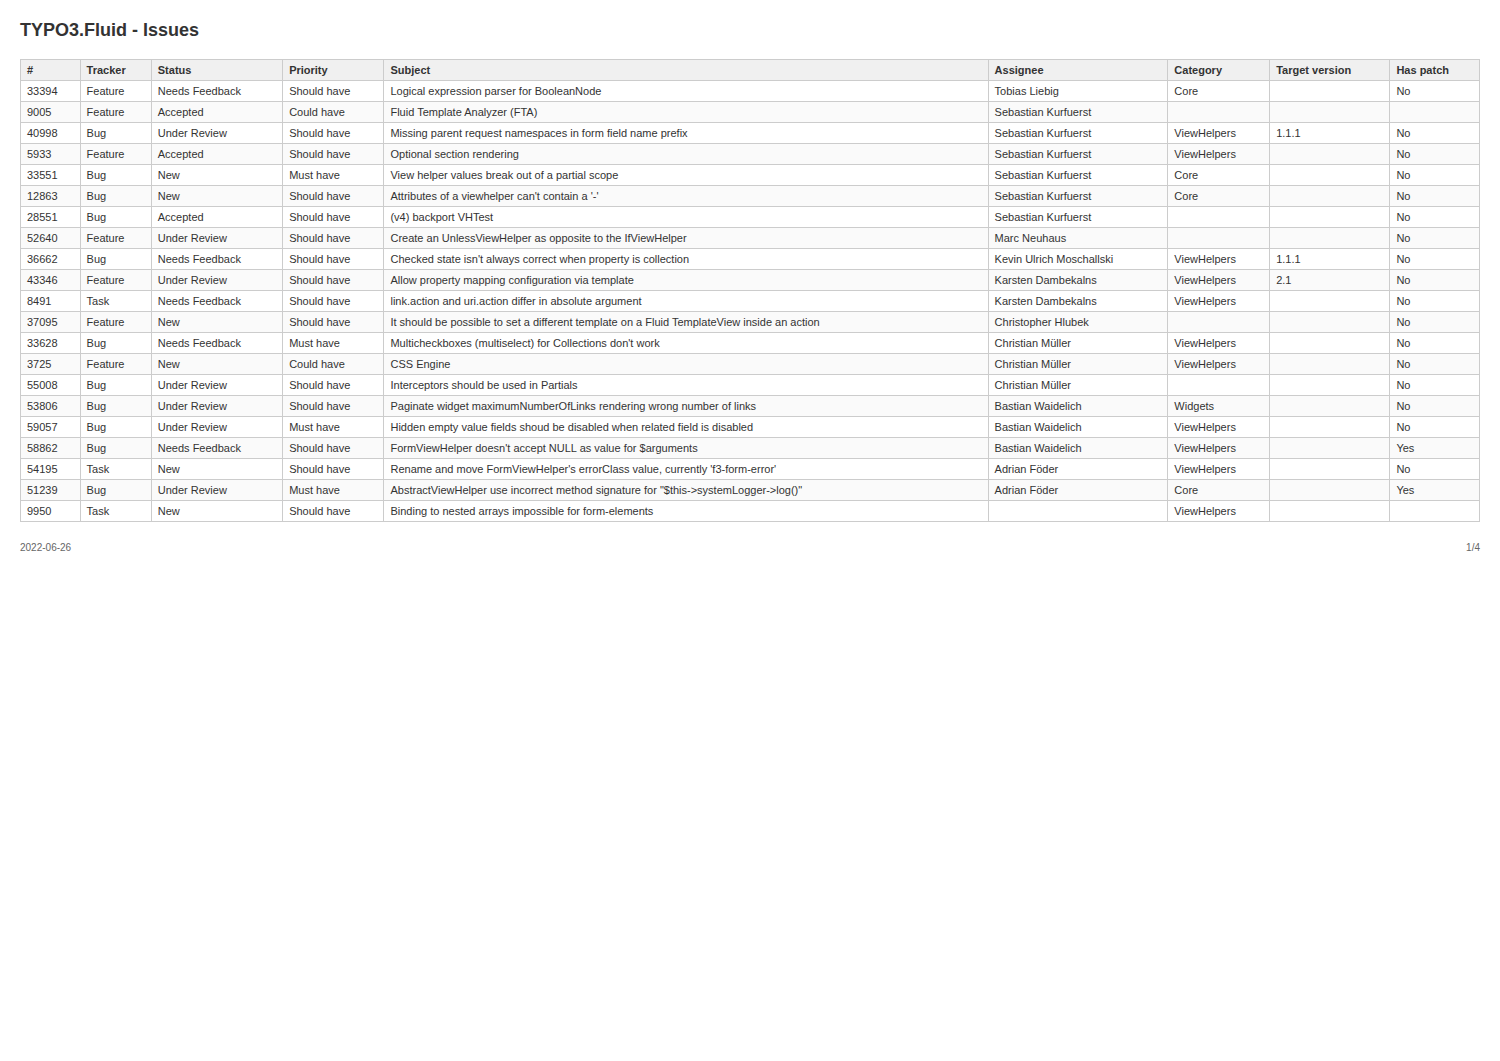TYPO3.Fluid - Issues
| # | Tracker | Status | Priority | Subject | Assignee | Category | Target version | Has patch |
| --- | --- | --- | --- | --- | --- | --- | --- | --- |
| 33394 | Feature | Needs Feedback | Should have | Logical expression parser for BooleanNode | Tobias Liebig | Core | | No |
| 9005 | Feature | Accepted | Could have | Fluid Template Analyzer (FTA) | Sebastian Kurfuerst | | | |
| 40998 | Bug | Under Review | Should have | Missing parent request namespaces in form field name prefix | Sebastian Kurfuerst | ViewHelpers | 1.1.1 | No |
| 5933 | Feature | Accepted | Should have | Optional section rendering | Sebastian Kurfuerst | ViewHelpers | | No |
| 33551 | Bug | New | Must have | View helper values break out of a partial scope | Sebastian Kurfuerst | Core | | No |
| 12863 | Bug | New | Should have | Attributes of a viewhelper can't contain a '-' | Sebastian Kurfuerst | Core | | No |
| 28551 | Bug | Accepted | Should have | (v4) backport VHTest | Sebastian Kurfuerst | | | No |
| 52640 | Feature | Under Review | Should have | Create an UnlessViewHelper as opposite to the IfViewHelper | Marc Neuhaus | | | No |
| 36662 | Bug | Needs Feedback | Should have | Checked state isn't always correct when property is collection | Kevin Ulrich Moschallski | ViewHelpers | 1.1.1 | No |
| 43346 | Feature | Under Review | Should have | Allow property mapping configuration via template | Karsten Dambekalns | ViewHelpers | 2.1 | No |
| 8491 | Task | Needs Feedback | Should have | link.action and uri.action differ in absolute argument | Karsten Dambekalns | ViewHelpers | | No |
| 37095 | Feature | New | Should have | It should be possible to set a different template on a Fluid TemplateView inside an action | Christopher Hlubek | | | No |
| 33628 | Bug | Needs Feedback | Must have | Multicheckboxes (multiselect) for Collections don't work | Christian Müller | ViewHelpers | | No |
| 3725 | Feature | New | Could have | CSS Engine | Christian Müller | ViewHelpers | | No |
| 55008 | Bug | Under Review | Should have | Interceptors should be used in Partials | Christian Müller | | | No |
| 53806 | Bug | Under Review | Should have | Paginate widget maximumNumberOfLinks rendering wrong number of links | Bastian Waidelich | Widgets | | No |
| 59057 | Bug | Under Review | Must have | Hidden empty value fields shoud be disabled when related field is disabled | Bastian Waidelich | ViewHelpers | | No |
| 58862 | Bug | Needs Feedback | Should have | FormViewHelper doesn't accept NULL as value for $arguments | Bastian Waidelich | ViewHelpers | | Yes |
| 54195 | Task | New | Should have | Rename and move FormViewHelper's errorClass value, currently 'f3-form-error' | Adrian Föder | ViewHelpers | | No |
| 51239 | Bug | Under Review | Must have | AbstractViewHelper use incorrect method signature for "$this->systemLogger->log()" | Adrian Föder | Core | | Yes |
| 9950 | Task | New | Should have | Binding to nested arrays impossible for form-elements | | ViewHelpers | | |
2022-06-26 1/4